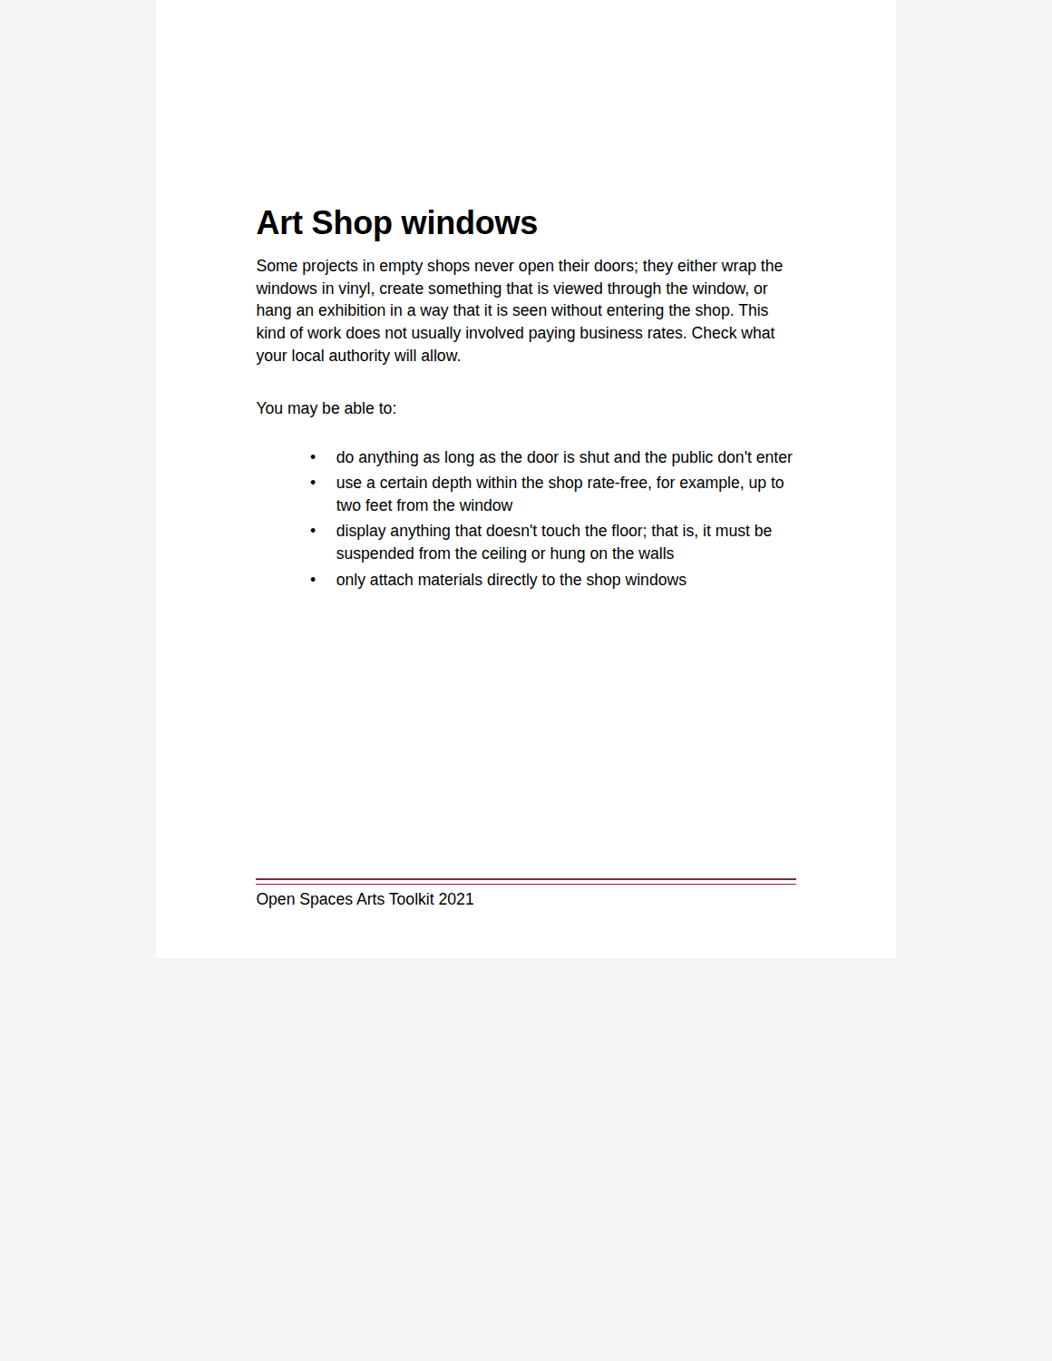Art Shop windows
Some projects in empty shops never open their doors; they either wrap the windows in vinyl, create something that is viewed through the window, or hang an exhibition in a way that it is seen without entering the shop. This kind of work does not usually involved paying business rates. Check what your local authority will allow.
You may be able to:
do anything as long as the door is shut and the public don't enter
use a certain depth within the shop rate-free, for example, up to two feet from the window
display anything that doesn't touch the floor; that is, it must be suspended from the ceiling or hung on the walls
only attach materials directly to the shop windows
Open Spaces Arts Toolkit 2021